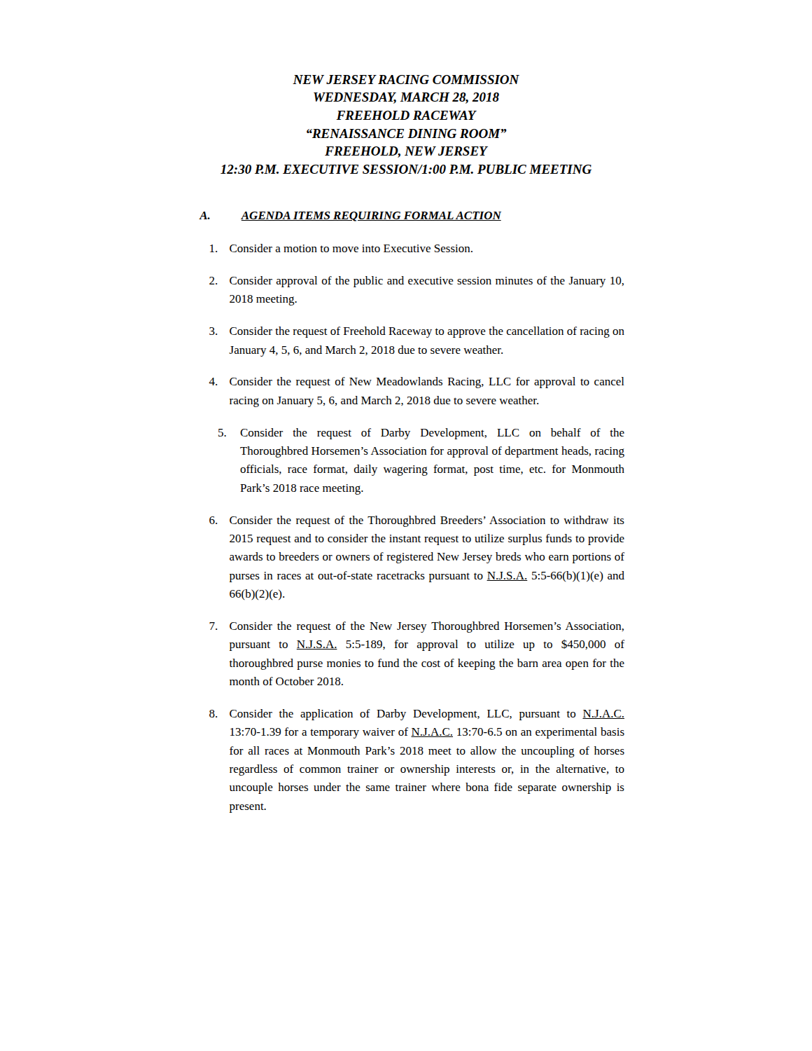NEW JERSEY RACING COMMISSION WEDNESDAY, MARCH 28, 2018 FREEHOLD RACEWAY “RENAISSANCE DINING ROOM” FREEHOLD, NEW JERSEY 12:30 P.M. EXECUTIVE SESSION/1:00 P.M. PUBLIC MEETING
A. AGENDA ITEMS REQUIRING FORMAL ACTION
1. Consider a motion to move into Executive Session.
2. Consider approval of the public and executive session minutes of the January 10, 2018 meeting.
3. Consider the request of Freehold Raceway to approve the cancellation of racing on January 4, 5, 6, and March 2, 2018 due to severe weather.
4. Consider the request of New Meadowlands Racing, LLC for approval to cancel racing on January 5, 6, and March 2, 2018 due to severe weather.
5. Consider the request of Darby Development, LLC on behalf of the Thoroughbred Horsemen’s Association for approval of department heads, racing officials, race format, daily wagering format, post time, etc. for Monmouth Park’s 2018 race meeting.
6. Consider the request of the Thoroughbred Breeders’ Association to withdraw its 2015 request and to consider the instant request to utilize surplus funds to provide awards to breeders or owners of registered New Jersey breds who earn portions of purses in races at out-of-state racetracks pursuant to N.J.S.A. 5:5-66(b)(1)(e) and 66(b)(2)(e).
7. Consider the request of the New Jersey Thoroughbred Horsemen’s Association, pursuant to N.J.S.A. 5:5-189, for approval to utilize up to $450,000 of thoroughbred purse monies to fund the cost of keeping the barn area open for the month of October 2018.
8. Consider the application of Darby Development, LLC, pursuant to N.J.A.C. 13:70-1.39 for a temporary waiver of N.J.A.C. 13:70-6.5 on an experimental basis for all races at Monmouth Park’s 2018 meet to allow the uncoupling of horses regardless of common trainer or ownership interests or, in the alternative, to uncouple horses under the same trainer where bona fide separate ownership is present.